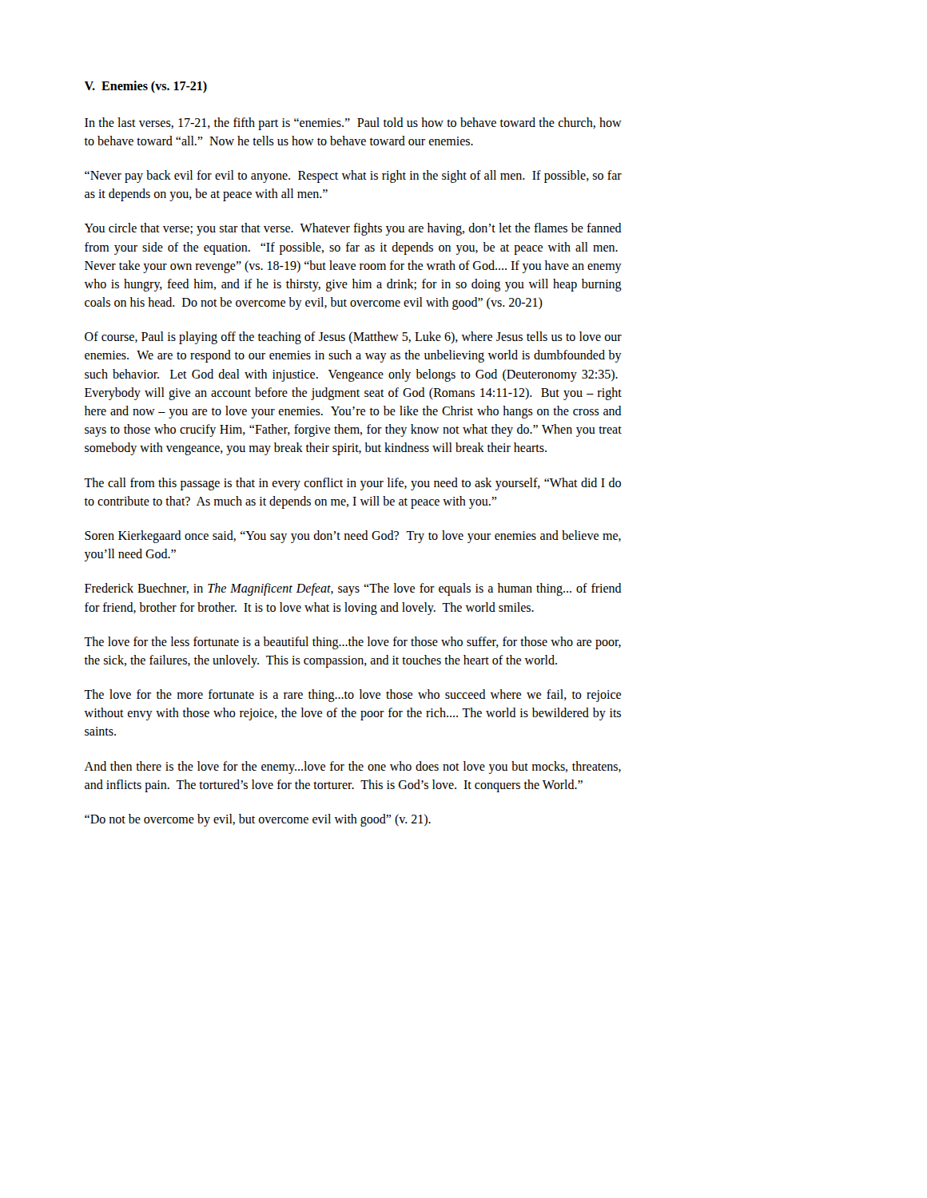V. Enemies (vs. 17-21)
In the last verses, 17-21, the fifth part is “enemies.” Paul told us how to behave toward the church, how to behave toward “all.” Now he tells us how to behave toward our enemies.
“Never pay back evil for evil to anyone. Respect what is right in the sight of all men. If possible, so far as it depends on you, be at peace with all men.”
You circle that verse; you star that verse. Whatever fights you are having, don’t let the flames be fanned from your side of the equation. “If possible, so far as it depends on you, be at peace with all men. Never take your own revenge” (vs. 18-19) “but leave room for the wrath of God.... If you have an enemy who is hungry, feed him, and if he is thirsty, give him a drink; for in so doing you will heap burning coals on his head. Do not be overcome by evil, but overcome evil with good” (vs. 20-21)
Of course, Paul is playing off the teaching of Jesus (Matthew 5, Luke 6), where Jesus tells us to love our enemies. We are to respond to our enemies in such a way as the unbelieving world is dumbfounded by such behavior. Let God deal with injustice. Vengeance only belongs to God (Deuteronomy 32:35). Everybody will give an account before the judgment seat of God (Romans 14:11-12). But you – right here and now – you are to love your enemies. You’re to be like the Christ who hangs on the cross and says to those who crucify Him, “Father, forgive them, for they know not what they do.” When you treat somebody with vengeance, you may break their spirit, but kindness will break their hearts.
The call from this passage is that in every conflict in your life, you need to ask yourself, “What did I do to contribute to that? As much as it depends on me, I will be at peace with you.”
Soren Kierkegaard once said, “You say you don’t need God? Try to love your enemies and believe me, you’ll need God.”
Frederick Buechner, in The Magnificent Defeat, says “The love for equals is a human thing... of friend for friend, brother for brother. It is to love what is loving and lovely. The world smiles.
The love for the less fortunate is a beautiful thing...the love for those who suffer, for those who are poor, the sick, the failures, the unlovely. This is compassion, and it touches the heart of the world.
The love for the more fortunate is a rare thing...to love those who succeed where we fail, to rejoice without envy with those who rejoice, the love of the poor for the rich.... The world is bewildered by its saints.
And then there is the love for the enemy...love for the one who does not love you but mocks, threatens, and inflicts pain. The tortured’s love for the torturer. This is God’s love. It conquers the World.”
“Do not be overcome by evil, but overcome evil with good” (v. 21).